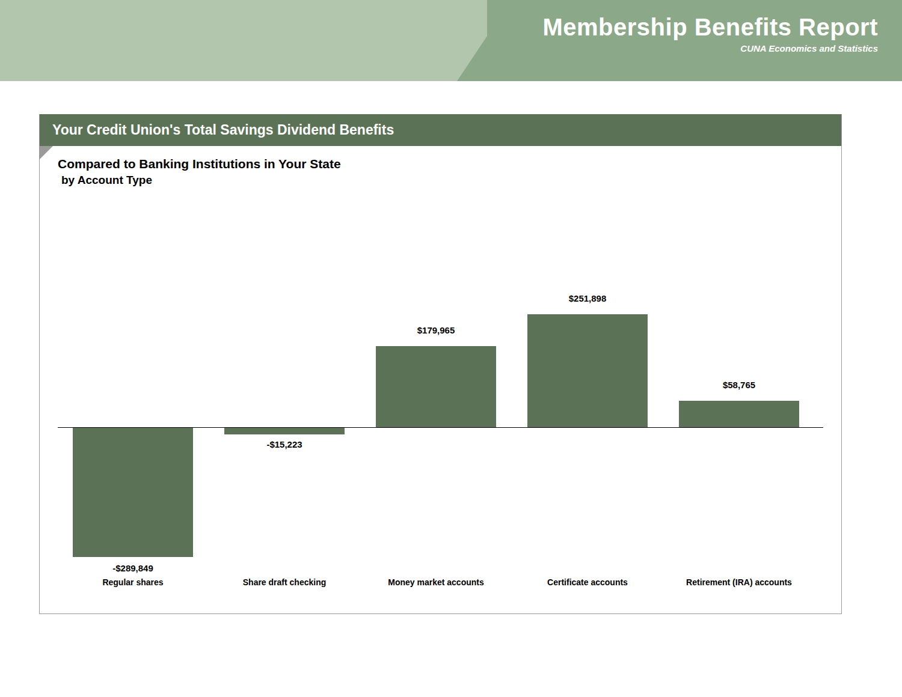Membership Benefits Report
CUNA Economics and Statistics
Your Credit Union's Total Savings Dividend Benefits
Compared to Banking Institutions in Your State
by Account Type
-$289,849
-$15,223
$179,965
$251,898
$58,765
Regular shares
Share draft checking
Money market accounts
Certificate accounts
Retirement (IRA) accounts